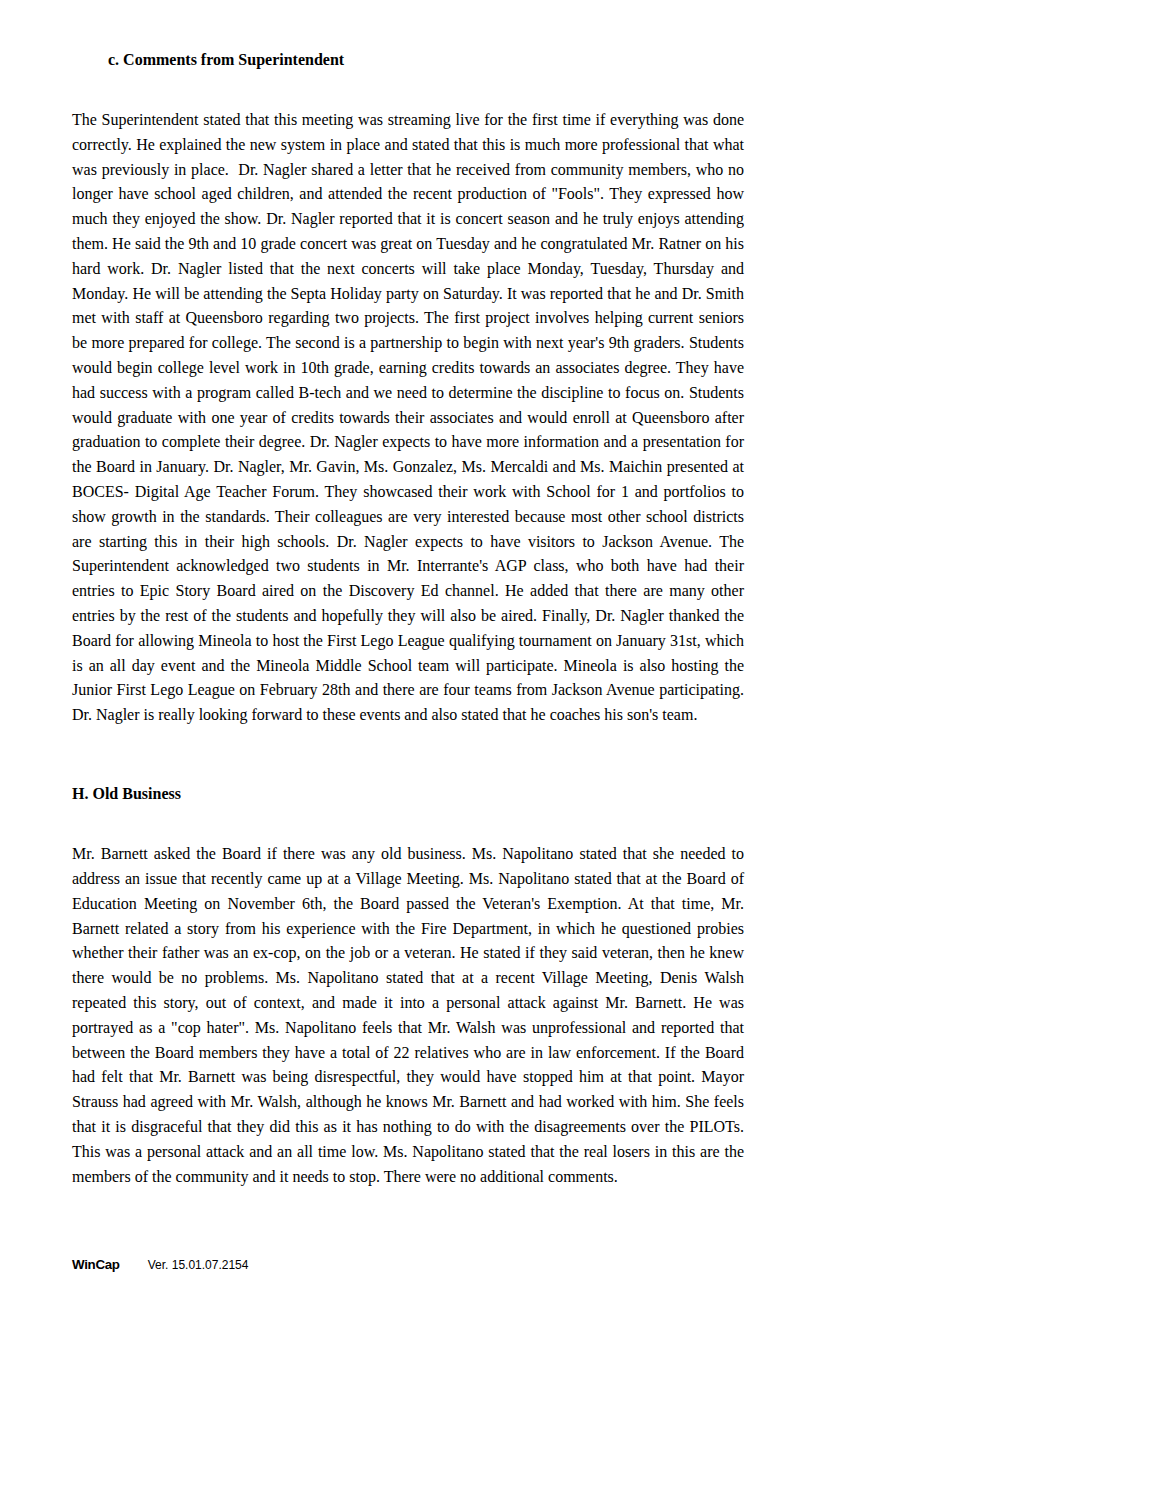c. Comments from Superintendent
The Superintendent stated that this meeting was streaming live for the first time if everything was done correctly. He explained the new system in place and stated that this is much more professional that what was previously in place. Dr. Nagler shared a letter that he received from community members, who no longer have school aged children, and attended the recent production of "Fools". They expressed how much they enjoyed the show. Dr. Nagler reported that it is concert season and he truly enjoys attending them. He said the 9th and 10 grade concert was great on Tuesday and he congratulated Mr. Ratner on his hard work. Dr. Nagler listed that the next concerts will take place Monday, Tuesday, Thursday and Monday. He will be attending the Septa Holiday party on Saturday. It was reported that he and Dr. Smith met with staff at Queensboro regarding two projects. The first project involves helping current seniors be more prepared for college. The second is a partnership to begin with next year's 9th graders. Students would begin college level work in 10th grade, earning credits towards an associates degree. They have had success with a program called B-tech and we need to determine the discipline to focus on. Students would graduate with one year of credits towards their associates and would enroll at Queensboro after graduation to complete their degree. Dr. Nagler expects to have more information and a presentation for the Board in January. Dr. Nagler, Mr. Gavin, Ms. Gonzalez, Ms. Mercaldi and Ms. Maichin presented at BOCES- Digital Age Teacher Forum. They showcased their work with School for 1 and portfolios to show growth in the standards. Their colleagues are very interested because most other school districts are starting this in their high schools. Dr. Nagler expects to have visitors to Jackson Avenue. The Superintendent acknowledged two students in Mr. Interrante's AGP class, who both have had their entries to Epic Story Board aired on the Discovery Ed channel. He added that there are many other entries by the rest of the students and hopefully they will also be aired. Finally, Dr. Nagler thanked the Board for allowing Mineola to host the First Lego League qualifying tournament on January 31st, which is an all day event and the Mineola Middle School team will participate. Mineola is also hosting the Junior First Lego League on February 28th and there are four teams from Jackson Avenue participating. Dr. Nagler is really looking forward to these events and also stated that he coaches his son's team.
H. Old Business
Mr. Barnett asked the Board if there was any old business. Ms. Napolitano stated that she needed to address an issue that recently came up at a Village Meeting. Ms. Napolitano stated that at the Board of Education Meeting on November 6th, the Board passed the Veteran's Exemption. At that time, Mr. Barnett related a story from his experience with the Fire Department, in which he questioned probies whether their father was an ex-cop, on the job or a veteran. He stated if they said veteran, then he knew there would be no problems. Ms. Napolitano stated that at a recent Village Meeting, Denis Walsh repeated this story, out of context, and made it into a personal attack against Mr. Barnett. He was portrayed as a "cop hater". Ms. Napolitano feels that Mr. Walsh was unprofessional and reported that between the Board members they have a total of 22 relatives who are in law enforcement. If the Board had felt that Mr. Barnett was being disrespectful, they would have stopped him at that point. Mayor Strauss had agreed with Mr. Walsh, although he knows Mr. Barnett and had worked with him. She feels that it is disgraceful that they did this as it has nothing to do with the disagreements over the PILOTs. This was a personal attack and an all time low. Ms. Napolitano stated that the real losers in this are the members of the community and it needs to stop. There were no additional comments.
WinCap Ver. 15.01.07.2154